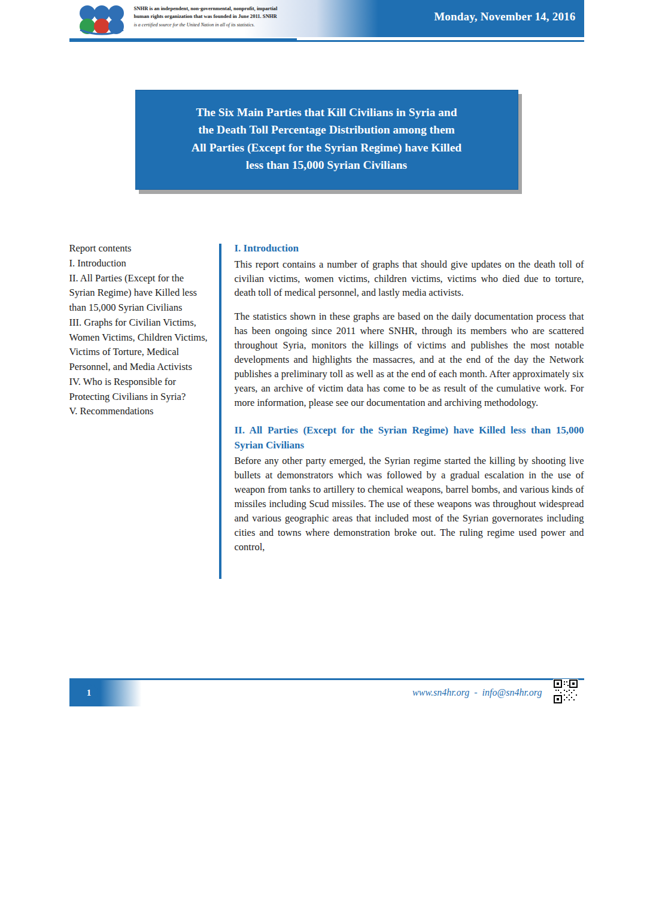SNHR is an independent, non-governmental, nonprofit, impartial
human rights organization that was founded in June 2011. SNHR
is a certified source for the United Nation in all of its statistics.
Monday, November 14, 2016
The Six Main Parties that Kill Civilians in Syria and
the Death Toll Percentage Distribution among them
All Parties (Except for the Syrian Regime) have Killed
less than 15,000 Syrian Civilians
Report contents
I. Introduction
II. All Parties (Except for the Syrian Regime) have Killed less than 15,000 Syrian Civilians
III. Graphs for Civilian Victims, Women Victims, Children Victims, Victims of Torture, Medical Personnel, and Media Activists
IV. Who is Responsible for Protecting Civilians in Syria?
V. Recommendations
I. Introduction
This report contains a number of graphs that should give updates on the death toll of civilian victims, women victims, children victims, victims who died due to torture, death toll of medical personnel, and lastly media activists.
The statistics shown in these graphs are based on the daily documentation process that has been ongoing since 2011 where SNHR, through its members who are scattered throughout Syria, monitors the killings of victims and publishes the most notable developments and highlights the massacres, and at the end of the day the Network publishes a preliminary toll as well as at the end of each month. After approximately six years, an archive of victim data has come to be as result of the cumulative work. For more information, please see our documentation and archiving methodology.
II. All Parties (Except for the Syrian Regime) have Killed less than 15,000 Syrian Civilians
Before any other party emerged, the Syrian regime started the killing by shooting live bullets at demonstrators which was followed by a gradual escalation in the use of weapon from tanks to artillery to chemical weapons, barrel bombs, and various kinds of missiles including Scud missiles. The use of these weapons was throughout widespread and various geographic areas that included most of the Syrian governorates including cities and towns where demonstration broke out. The ruling regime used power and control,
1
www.sn4hr.org - info@sn4hr.org